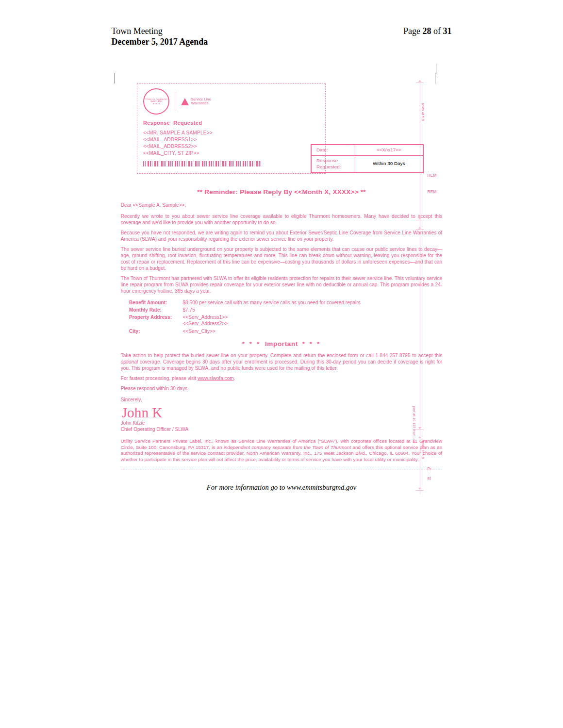Town Meeting
December 5, 2017 Agenda
Page 28 of 31
TOWN OF THURMONT
MARYLAND
★ ★ ★
Service Line
Warranties
Response Requested
<<MR. SAMPLE A SAMPLE>>
<<MAIL_ADDRESS1>>
<<MAIL_ADDRESS2>>
<<MAIL_CITY, ST ZIP>>
| Date: | <<X/x/17>> |
| Response Requested: | Within 30 Days |
** Reminder: Please Reply By <<Month X, XXXX>> **
Dear <<Sample A. Sample>>,
Recently we wrote to you about sewer service line coverage available to eligible Thurmont homeowners. Many have decided to accept this coverage and we'd like to provide you with another opportunity to do so.
Because you have not responded, we are writing again to remind you about Exterior Sewer/Septic Line Coverage from Service Line Warranties of America (SLWA) and your responsibility regarding the exterior sewer service line on your property.
The sewer service line buried underground on your property is subjected to the same elements that can cause our public service lines to decay—age, ground shifting, root invasion, fluctuating temperatures and more. This line can break down without warning, leaving you responsible for the cost of repair or replacement. Replacement of this line can be expensive—costing you thousands of dollars in unforeseen expenses—and that can be hard on a budget.
The Town of Thurmont has partnered with SLWA to offer its eligible residents protection for repairs to their sewer service line. This voluntary service line repair program from SLWA provides repair coverage for your exterior sewer line with no deductible or annual cap. This program provides a 24-hour emergency hotline, 365 days a year.
| Benefit Amount: | $8,500 per service call with as many service calls as you need for covered repairs |
| Monthly Rate: | $7.75 |
| Property Address: | <<Serv_Address1>> <<Serv_Address2>> |
| City: | <<Serv_City>> |
* * * Important * * *
Take action to help protect the buried sewer line on your property. Complete and return the enclosed form or call 1-844-257-8795 to accept this optional coverage. Coverage begins 30 days after your enrollment is processed. During this 30-day period you can decide if coverage is right for you. This program is managed by SLWA, and no public funds were used for the mailing of this letter.
For fastest processing, please visit www.slwofa.com.
Please respond within 30 days.
Sincerely,
John K
John Kitzie
Chief Operating Officer / SLWA
Utility Service Partners Private Label, Inc., known as Service Line Warranties of America (“SLWA”), with corporate offices located at 11 Grandview Circle, Suite 100, Canonsburg, PA 15317, is an independent company separate from the Town of Thurmont and offers this optional service plan as an authorized representative of the service contract provider, North American Warranty, Inc., 175 West Jackson Blvd., Chicago, IL 60604. Your choice of whether to participate in this service plan will not affect the price, availability or terms of service you have with your local utility or municipality.
folds at 5.0
folds at 5.0
perf at 10.125 from top
REM
REM
Pr
at
For more information go to www.emmitsburgmd.gov